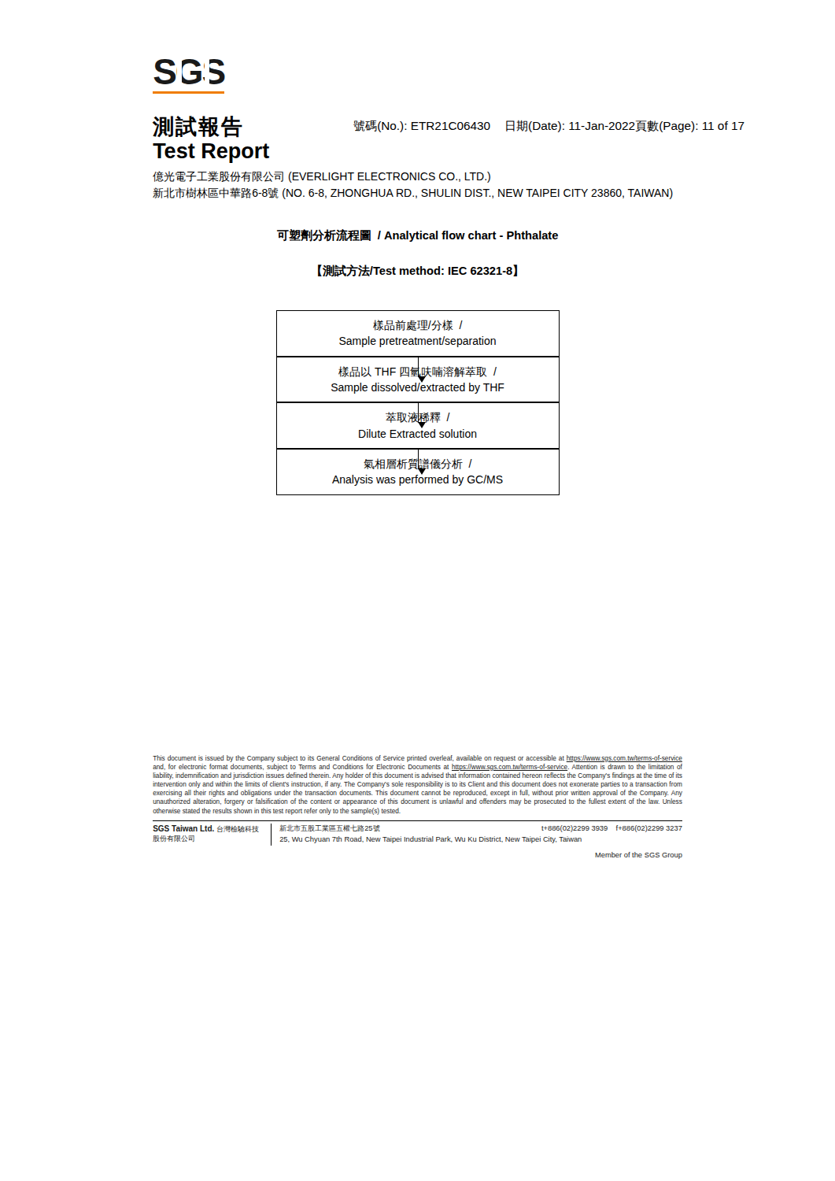SGS
測試報告
Test Report
號碼(No.): ETR21C06430 日期(Date): 11-Jan-2022 頁數(Page): 11 of 17
億光電子工業股份有限公司 (EVERLIGHT ELECTRONICS CO., LTD.)
新北市樹林區中華路6-8號 (NO. 6-8, ZHONGHUA RD., SHULIN DIST., NEW TAIPEI CITY 23860, TAIWAN)
可塑劑分析流程圖 / Analytical flow chart - Phthalate
【測試方法/Test method: IEC 62321-8】
樣品前處理/分樣 /
Sample pretreatment/separation
樣品以 THF 四氫呋喃溶解萃取 /
Sample dissolved/extracted by THF
萃取液稀釋 /
Dilute Extracted solution
氣相層析質譜儀分析 /
Analysis was performed by GC/MS
This document is issued by the Company subject to its General Conditions of Service printed overleaf, available on request or accessible at https://www.sgs.com.tw/terms-of-service and, for electronic format documents, subject to Terms and Conditions for Electronic Documents at https://www.sgs.com.tw/terms-of-service. Attention is drawn to the limitation of liability, indemnification and jurisdiction issues defined therein. Any holder of this document is advised that information contained hereon reflects the Company's findings at the time of its intervention only and within the limits of client's instruction, if any. The Company's sole responsibility is to its Client and this document does not exonerate parties to a transaction from exercising all their rights and obligations under the transaction documents. This document cannot be reproduced, except in full, without prior written approval of the Company. Any unauthorized alteration, forgery or falsification of the content or appearance of this document is unlawful and offenders may be prosecuted to the fullest extent of the law. Unless otherwise stated the results shown in this test report refer only to the sample(s) tested.
SGS Taiwan Ltd. 台灣檢驗科技股份有限公司
新北市五股工業區五權七路25號 t+886(02)2299 3939 f+886(02)2299 3237
25, Wu Chyuan 7th Road, New Taipei Industrial Park, Wu Ku District, New Taipei City, Taiwan
Member of the SGS Group